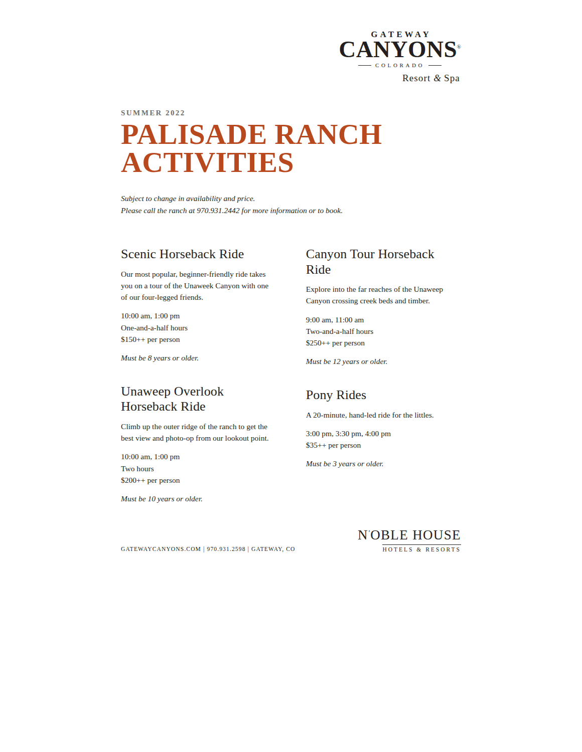GATEWAY
CANYONS®
COLORADO
Resort & Spa
Summer 2022
Palisade Ranch
Activities
Subject to change in availability and price. Please call the ranch at 970.931.2442 for more information or to book.
Scenic Horseback Ride
Our most popular, beginner-friendly ride takes you on a tour of the Unaweek Canyon with one of our four-legged friends.
10:00 am, 1:00 pm One-and-a-half hours $150++ per person
Must be 8 years or older.
Unaweep Overlook
Horseback Ride
Climb up the outer ridge of the ranch to get the best view and photo-op from our lookout point.
10:00 am, 1:00 pm Two hours $200++ per person
Must be 10 years or older.
Canyon Tour Horseback Ride
Explore into the far reaches of the Unaweep Canyon crossing creek beds and timber.
9:00 am, 11:00 am Two-and-a-half hours $250++ per person
Must be 12 years or older.
Pony Rides
A 20-minute, hand-led ride for the littles.
3:00 pm, 3:30 pm, 4:00 pm $35++ per person
Must be 3 years or older.
GATEWAYCANYONS.COM | 970.931.2598 | GATEWAY, CO
NʼOBLE HOUSE
HOTELS & RESORTS